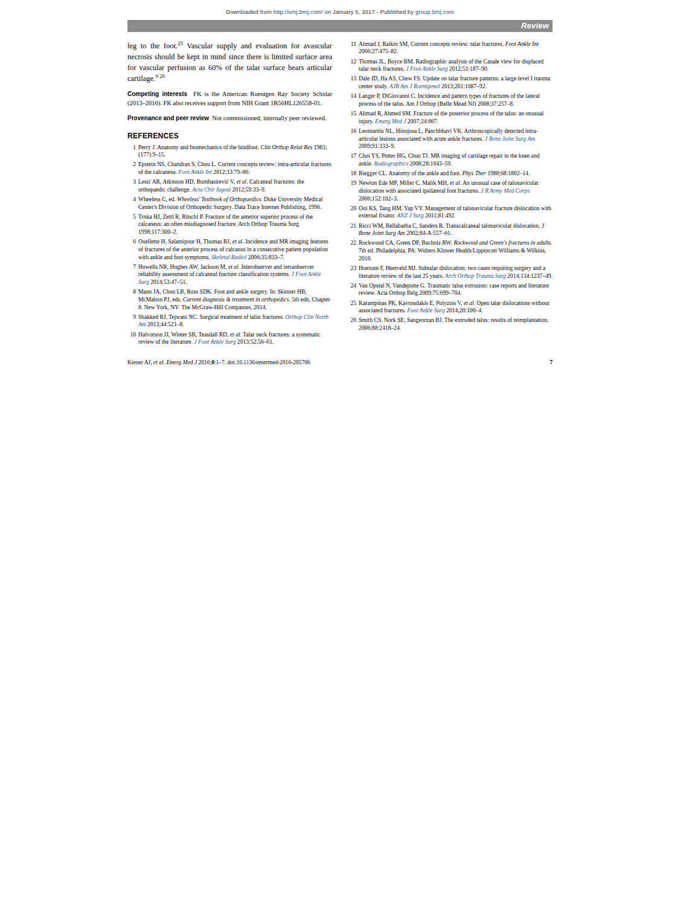Downloaded from http://emj.bmj.com/ on January 5, 2017 - Published by group.bmj.com
Review
leg to the foot.25 Vascular supply and evaluation for avascular necrosis should be kept in mind since there is limited surface area for vascular perfusion as 60% of the talar surface bears articular cartilage.9 26
Competing interests FK is the American Roentgen Ray Society Scholar (2013–2016). FK also receives support from NIH Grant 1R56HL126558-01.
Provenance and peer review Not commissioned; internally peer reviewed.
REFERENCES
Perry J. Anatomy and biomechanics of the hindfoot. Clin Orthop Relat Res 1983;(177):9–15.
Epstein NS, Chandran S, Chou L. Current concepts review: intra-articular fractures of the calcaneus. Foot Ankle Int 2012;33:79–86.
Lesić AR, Atkinson HD, Bumbasirević V, et al. Calcaneal fractures: the orthopaedic challenge. Acta Chir Iugosl 2012;59:33–9.
Wheeless C, ed. Wheeless' Textbook of Orthopaedics. Duke University Medical Center's Division of Orthopedic Surgery. Data Trace Internet Publishing, 1996.
Trnka HJ, Zettl R, Ritschl P. Fracture of the anterior superior process of the calcaneus: an often misdiagnosed fracture. Arch Orthop Trauma Surg 1998;117:300–2.
Ouellette H, Salamipour H, Thomas BJ, et al. Incidence and MR imaging features of fractures of the anterior process of calcanus in a consecutive patient population with ankle and foot symptoms. Skeletal Radiol 2006;35:833–7.
Howells NR, Hughes AW, Jackson M, et al. Interobserver and intraobserver reliability assessment of calcaneal fracture classification systems. J Foot Ankle Surg 2014;53:47–51.
Mann JA, Chou LB, Ross SDK. Foot and ankle surgery. In: Skinner HB, McMahon PJ, eds. Current diagnosis & treatment in orthopedics. 5th edn, Chapter 8. New York, NY: The McGraw-Hill Companies, 2014.
Shakked RJ, Tejwani NC. Surgical treatment of talus fractures. Orthop Clin North Am 2013;44:521–8.
Halvorson JJ, Winter SB, Teasdall RD, et al. Talar neck fractures: a systematic review of the literature. J Foot Ankle Surg 2013;52:56–61.
Ahmad J, Raikin SM, Current concepts review: talar fractures. Foot Ankle Int 2006;27:475–82.
Thomas JL, Boyce BM. Radiographic analysis of the Canale view for displaced talar neck fractures. J Foot Ankle Surg 2012;51:187–90.
Dale JD, Ha AS, Chew FS. Update on talar fracture patterns: a large level I trauma center study. AJR Am J Roentgenol 2013;201:1087–92.
Langer P, DiGiovanni C. Incidence and pattern types of fractures of the lateral process of the talus. Am J Orthop (Belle Mead NJ) 2008;37:257–8.
Ahmad R, Ahmed SM. Fracture of the posterior process of the talus: an unusual injury. Emerg Med J 2007;24:867.
Leontaritis NL, Hinojosa L, Panchbhavi VK. Arthroscopically detected intra-articular lesions associated with acute ankle fractures. J Bone Joint Surg Am 2009;91:333–9.
Choi YS, Potter HG, Chun TJ. MR imaging of cartilage repair in the knee and ankle. Radiographics 2008;28:1043–59.
Riegger CL. Anatomy of the ankle and foot. Phys Ther 1988;68:1802–14.
Newton Ede MP, Miller C, Malik MH, et al. An unusual case of talonavicular dislocation with associated ipsilateral foot fractures. J R Army Med Corps 2006;152:102–3.
Ooi KS, Tang HM, Yap VY. Management of talonavicular fracture dislocation with external fixator. ANZ J Surg 2011;81:492.
Ricci WM, Bellabarba C, Sanders R. Transcalcaneal talonavicular dislocation. J Bone Joint Surg Am 2002;84-A:557–61.
Rockwood CA, Green DP, Bucholz RW. Rockwood and Green's fractures in adults. 7th ed. Philadelphia, PA: Wolters Kluwer Health/Lippincott Williams & Wilkins, 2010.
Hoexum F, Heetveld MJ. Subtalar dislocation: two cases requiring surgery and a literature review of the last 25 years. Arch Orthop Trauma Surg 2014;134:1237–49.
Van Opstal N, Vandeputte G. Traumatic talus extrusion: case reports and literature review. Acta Orthop Belg 2009;75:699–704.
Karampinas PK, Kavroudakis E, Polyzois V, et al. Open talar dislocations without associated fractures. Foot Ankle Surg 2014;20:100–4.
Smith CS, Nork SE, Sangeorzan BJ. The extruded talus: results of reimplantation. 2006;88:2418–24.
Kiener AJ, et al. Emerg Med J 2016;0:1–7. doi:10.1136/emermed-2016-205706
7